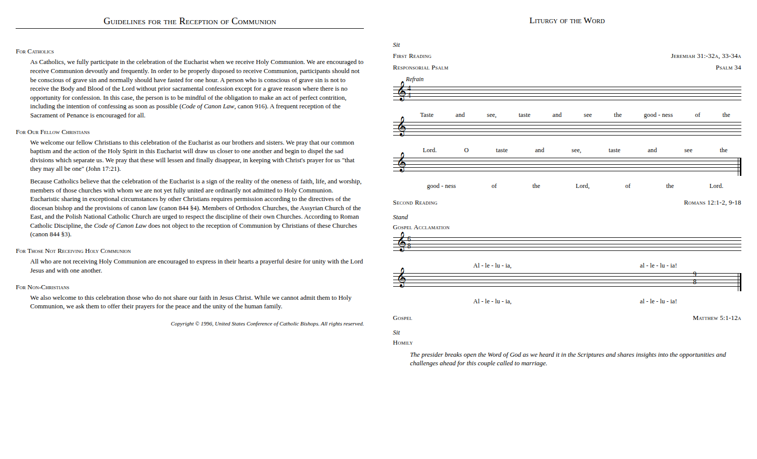Guidelines for the Reception of Communion
For Catholics
As Catholics, we fully participate in the celebration of the Eucharist when we receive Holy Communion. We are encouraged to receive Communion devoutly and frequently. In order to be properly disposed to receive Communion, participants should not be conscious of grave sin and normally should have fasted for one hour. A person who is conscious of grave sin is not to receive the Body and Blood of the Lord without prior sacramental confession except for a grave reason where there is no opportunity for confession. In this case, the person is to be mindful of the obligation to make an act of perfect contrition, including the intention of confessing as soon as possible (Code of Canon Law, canon 916). A frequent reception of the Sacrament of Penance is encouraged for all.
For Our Fellow Christians
We welcome our fellow Christians to this celebration of the Eucharist as our brothers and sisters. We pray that our common baptism and the action of the Holy Spirit in this Eucharist will draw us closer to one another and begin to dispel the sad divisions which separate us. We pray that these will lessen and finally disappear, in keeping with Christ's prayer for us "that they may all be one" (John 17:21).
Because Catholics believe that the celebration of the Eucharist is a sign of the reality of the oneness of faith, life, and worship, members of those churches with whom we are not yet fully united are ordinarily not admitted to Holy Communion. Eucharistic sharing in exceptional circumstances by other Christians requires permission according to the directives of the diocesan bishop and the provisions of canon law (canon 844 §4). Members of Orthodox Churches, the Assyrian Church of the East, and the Polish National Catholic Church are urged to respect the discipline of their own Churches. According to Roman Catholic Discipline, the Code of Canon Law does not object to the reception of Communion by Christians of these Churches (canon 844 §3).
For Those Not Receiving Holy Communion
All who are not receiving Holy Communion are encouraged to express in their hearts a prayerful desire for unity with the Lord Jesus and with one another.
For Non-Christians
We also welcome to this celebration those who do not share our faith in Jesus Christ. While we cannot admit them to Holy Communion, we ask them to offer their prayers for the peace and the unity of the human family.
Copyright © 1996, United States Conference of Catholic Bishops. All rights reserved.
Liturgy of the Word
Sit
First Reading Jeremiah 31:-32a, 33-34a
Responsorial Psalm Psalm 34
Refrain
𝄞 44
Taste and see, taste and see the good - ness of the
𝄞
Lord. Otaste and see, taste and see the
𝄞
good - ness of the Lord, of the Lord.
Second Reading Romans 12:1-2, 9-18
Stand
Gospel Acclamation
𝄞 68
Al - le - lu - ia, al - le - lu - ia!
𝄞 98
Al - le - lu - ia, al - le - lu - ia!
Gospel Matthew 5:1-12a
Sit
Homily
The presider breaks open the Word of God as we heard it in the Scriptures and shares insights into the opportunities and challenges ahead for this couple called to marriage.